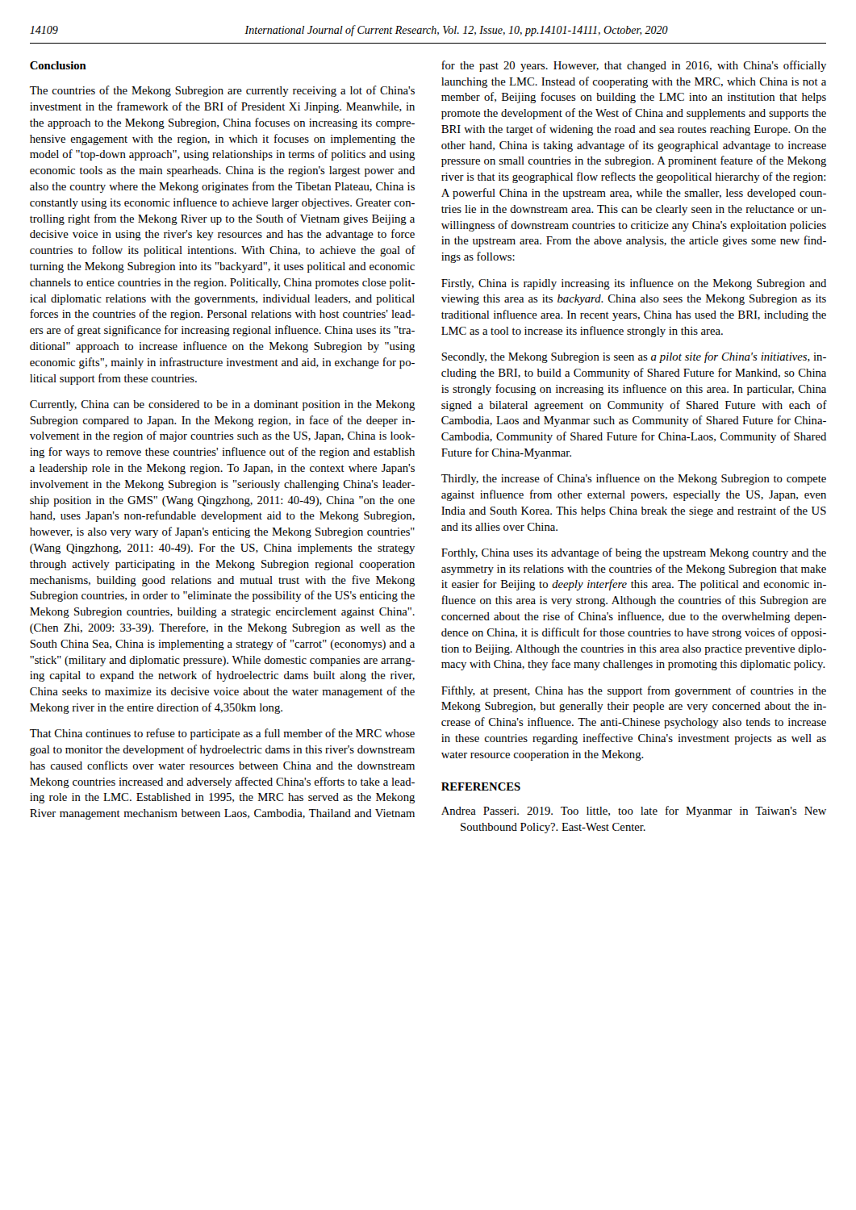14109 International Journal of Current Research, Vol. 12, Issue, 10, pp.14101-14111, October, 2020
Conclusion
The countries of the Mekong Subregion are currently receiving a lot of China's investment in the framework of the BRI of President Xi Jinping. Meanwhile, in the approach to the Mekong Subregion, China focuses on increasing its comprehensive engagement with the region, in which it focuses on implementing the model of "top-down approach", using relationships in terms of politics and using economic tools as the main spearheads. China is the region's largest power and also the country where the Mekong originates from the Tibetan Plateau, China is constantly using its economic influence to achieve larger objectives. Greater controlling right from the Mekong River up to the South of Vietnam gives Beijing a decisive voice in using the river's key resources and has the advantage to force countries to follow its political intentions. With China, to achieve the goal of turning the Mekong Subregion into its "backyard", it uses political and economic channels to entice countries in the region. Politically, China promotes close political diplomatic relations with the governments, individual leaders, and political forces in the countries of the region. Personal relations with host countries' leaders are of great significance for increasing regional influence. China uses its "traditional" approach to increase influence on the Mekong Subregion by "using economic gifts", mainly in infrastructure investment and aid, in exchange for political support from these countries.
Currently, China can be considered to be in a dominant position in the Mekong Subregion compared to Japan. In the Mekong region, in face of the deeper involvement in the region of major countries such as the US, Japan, China is looking for ways to remove these countries' influence out of the region and establish a leadership role in the Mekong region. To Japan, in the context where Japan's involvement in the Mekong Subregion is "seriously challenging China's leadership position in the GMS" (Wang Qingzhong, 2011: 40-49), China "on the one hand, uses Japan's non-refundable development aid to the Mekong Subregion, however, is also very wary of Japan's enticing the Mekong Subregion countries" (Wang Qingzhong, 2011: 40-49). For the US, China implements the strategy through actively participating in the Mekong Subregion regional cooperation mechanisms, building good relations and mutual trust with the five Mekong Subregion countries, in order to "eliminate the possibility of the US's enticing the Mekong Subregion countries, building a strategic encirclement against China". (Chen Zhi, 2009: 33-39). Therefore, in the Mekong Subregion as well as the South China Sea, China is implementing a strategy of "carrot" (economys) and a "stick" (military and diplomatic pressure). While domestic companies are arranging capital to expand the network of hydroelectric dams built along the river, China seeks to maximize its decisive voice about the water management of the Mekong river in the entire direction of 4,350km long.
That China continues to refuse to participate as a full member of the MRC whose goal to monitor the development of hydroelectric dams in this river's downstream has caused conflicts over water resources between China and the downstream Mekong countries increased and adversely affected China's efforts to take a leading role in the LMC. Established in 1995, the MRC has served as the Mekong River management mechanism between Laos, Cambodia, Thailand and Vietnam for the past 20 years. However, that changed in 2016, with China's officially launching the LMC. Instead of cooperating with the MRC, which China is not a member of, Beijing focuses on building the LMC into an institution that helps promote the development of the West of China and supplements and supports the BRI with the target of widening the road and sea routes reaching Europe. On the other hand, China is taking advantage of its geographical advantage to increase pressure on small countries in the subregion. A prominent feature of the Mekong river is that its geographical flow reflects the geopolitical hierarchy of the region: A powerful China in the upstream area, while the smaller, less developed countries lie in the downstream area. This can be clearly seen in the reluctance or unwillingness of downstream countries to criticize any China's exploitation policies in the upstream area. From the above analysis, the article gives some new findings as follows:
Firstly, China is rapidly increasing its influence on the Mekong Subregion and viewing this area as its backyard. China also sees the Mekong Subregion as its traditional influence area. In recent years, China has used the BRI, including the LMC as a tool to increase its influence strongly in this area.
Secondly, the Mekong Subregion is seen as a pilot site for China's initiatives, including the BRI, to build a Community of Shared Future for Mankind, so China is strongly focusing on increasing its influence on this area. In particular, China signed a bilateral agreement on Community of Shared Future with each of Cambodia, Laos and Myanmar such as Community of Shared Future for China-Cambodia, Community of Shared Future for China-Laos, Community of Shared Future for China-Myanmar.
Thirdly, the increase of China's influence on the Mekong Subregion to compete against influence from other external powers, especially the US, Japan, even India and South Korea. This helps China break the siege and restraint of the US and its allies over China.
Forthly, China uses its advantage of being the upstream Mekong country and the asymmetry in its relations with the countries of the Mekong Subregion that make it easier for Beijing to deeply interfere this area. The political and economic influence on this area is very strong. Although the countries of this Subregion are concerned about the rise of China's influence, due to the overwhelming dependence on China, it is difficult for those countries to have strong voices of opposition to Beijing. Although the countries in this area also practice preventive diplomacy with China, they face many challenges in promoting this diplomatic policy.
Fifthly, at present, China has the support from government of countries in the Mekong Subregion, but generally their people are very concerned about the increase of China's influence. The anti-Chinese psychology also tends to increase in these countries regarding ineffective China's investment projects as well as water resource cooperation in the Mekong.
REFERENCES
Andrea Passeri. 2019. Too little, too late for Myanmar in Taiwan's New Southbound Policy?. East-West Center.